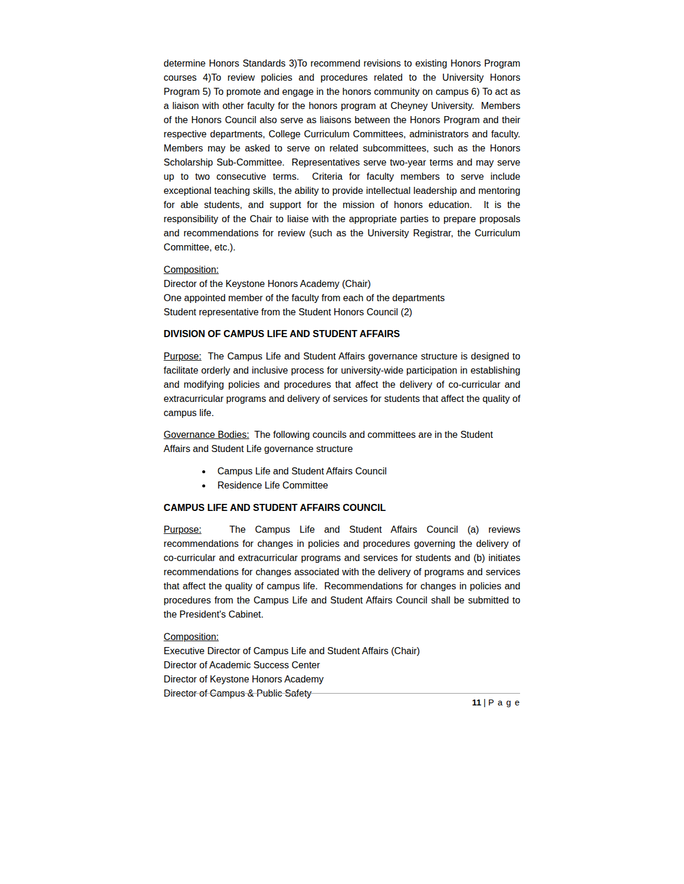determine Honors Standards 3)To recommend revisions to existing Honors Program courses 4)To review policies and procedures related to the University Honors Program 5) To promote and engage in the honors community on campus 6) To act as a liaison with other faculty for the honors program at Cheyney University. Members of the Honors Council also serve as liaisons between the Honors Program and their respective departments, College Curriculum Committees, administrators and faculty. Members may be asked to serve on related subcommittees, such as the Honors Scholarship Sub-Committee. Representatives serve two-year terms and may serve up to two consecutive terms. Criteria for faculty members to serve include exceptional teaching skills, the ability to provide intellectual leadership and mentoring for able students, and support for the mission of honors education. It is the responsibility of the Chair to liaise with the appropriate parties to prepare proposals and recommendations for review (such as the University Registrar, the Curriculum Committee, etc.).
Composition:
Director of the Keystone Honors Academy (Chair)
One appointed member of the faculty from each of the departments
Student representative from the Student Honors Council (2)
DIVISION OF CAMPUS LIFE AND STUDENT AFFAIRS
Purpose: The Campus Life and Student Affairs governance structure is designed to facilitate orderly and inclusive process for university-wide participation in establishing and modifying policies and procedures that affect the delivery of co-curricular and extracurricular programs and delivery of services for students that affect the quality of campus life.
Governance Bodies: The following councils and committees are in the Student Affairs and Student Life governance structure
Campus Life and Student Affairs Council
Residence Life Committee
CAMPUS LIFE AND STUDENT AFFAIRS COUNCIL
Purpose: The Campus Life and Student Affairs Council (a) reviews recommendations for changes in policies and procedures governing the delivery of co-curricular and extracurricular programs and services for students and (b) initiates recommendations for changes associated with the delivery of programs and services that affect the quality of campus life. Recommendations for changes in policies and procedures from the Campus Life and Student Affairs Council shall be submitted to the President's Cabinet.
Composition:
Executive Director of Campus Life and Student Affairs (Chair)
Director of Academic Success Center
Director of Keystone Honors Academy
Director of Campus & Public Safety
11 | P a g e